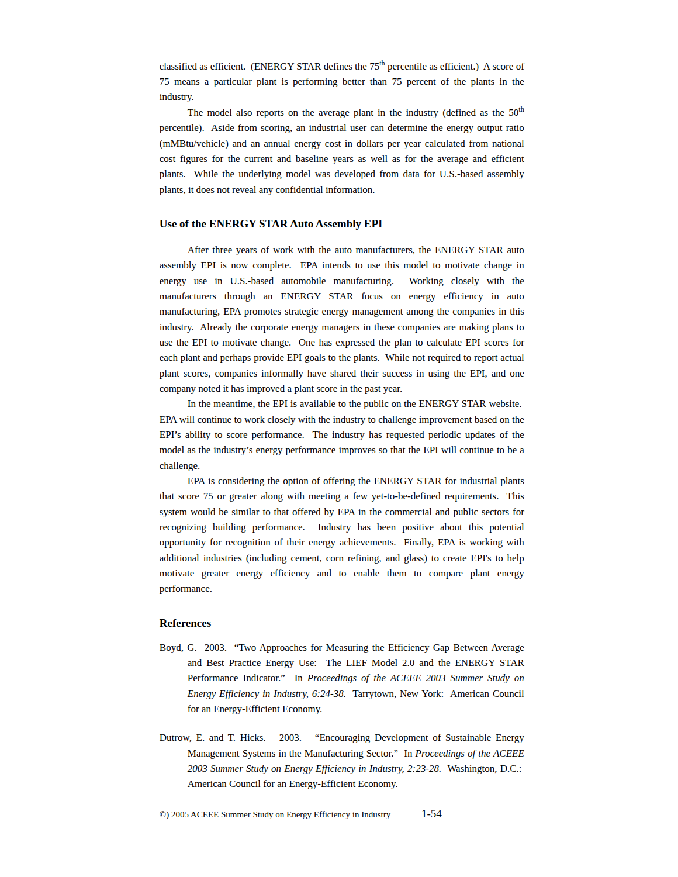classified as efficient. (ENERGY STAR defines the 75th percentile as efficient.) A score of 75 means a particular plant is performing better than 75 percent of the plants in the industry.
The model also reports on the average plant in the industry (defined as the 50th percentile). Aside from scoring, an industrial user can determine the energy output ratio (mMBtu/vehicle) and an annual energy cost in dollars per year calculated from national cost figures for the current and baseline years as well as for the average and efficient plants. While the underlying model was developed from data for U.S.-based assembly plants, it does not reveal any confidential information.
Use of the ENERGY STAR Auto Assembly EPI
After three years of work with the auto manufacturers, the ENERGY STAR auto assembly EPI is now complete. EPA intends to use this model to motivate change in energy use in U.S.-based automobile manufacturing. Working closely with the manufacturers through an ENERGY STAR focus on energy efficiency in auto manufacturing, EPA promotes strategic energy management among the companies in this industry. Already the corporate energy managers in these companies are making plans to use the EPI to motivate change. One has expressed the plan to calculate EPI scores for each plant and perhaps provide EPI goals to the plants. While not required to report actual plant scores, companies informally have shared their success in using the EPI, and one company noted it has improved a plant score in the past year.
In the meantime, the EPI is available to the public on the ENERGY STAR website. EPA will continue to work closely with the industry to challenge improvement based on the EPI’s ability to score performance. The industry has requested periodic updates of the model as the industry’s energy performance improves so that the EPI will continue to be a challenge.
EPA is considering the option of offering the ENERGY STAR for industrial plants that score 75 or greater along with meeting a few yet-to-be-defined requirements. This system would be similar to that offered by EPA in the commercial and public sectors for recognizing building performance. Industry has been positive about this potential opportunity for recognition of their energy achievements. Finally, EPA is working with additional industries (including cement, corn refining, and glass) to create EPI's to help motivate greater energy efficiency and to enable them to compare plant energy performance.
References
Boyd, G. 2003. “Two Approaches for Measuring the Efficiency Gap Between Average and Best Practice Energy Use: The LIEF Model 2.0 and the ENERGY STAR Performance Indicator.” In Proceedings of the ACEEE 2003 Summer Study on Energy Efficiency in Industry, 6:24-38. Tarrytown, New York: American Council for an Energy-Efficient Economy.
Dutrow, E. and T. Hicks. 2003. “Encouraging Development of Sustainable Energy Management Systems in the Manufacturing Sector.” In Proceedings of the ACEEE 2003 Summer Study on Energy Efficiency in Industry, 2:23-28. Washington, D.C.: American Council for an Energy-Efficient Economy.
©) 2005 ACEEE Summer Study on Energy Efficiency in Industry 1-54